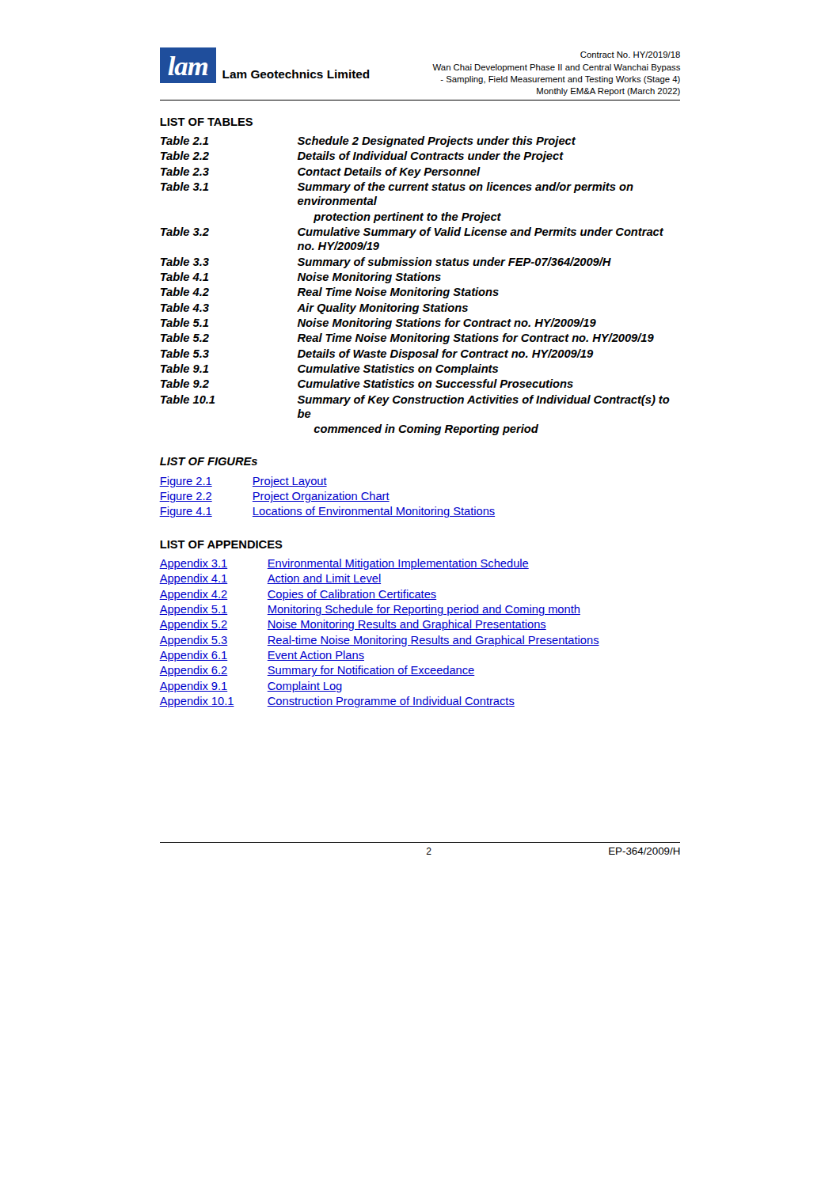lam
Lam Geotechnics Limited
Contract No. HY/2019/18
Wan Chai Development Phase II and Central Wanchai Bypass
- Sampling, Field Measurement and Testing Works (Stage 4)
Monthly EM&A Report (March 2022)
LIST OF TABLES
| Table 2.1 | Schedule 2 Designated Projects under this Project |
| Table 2.2 | Details of Individual Contracts under the Project |
| Table 2.3 | Contact Details of Key Personnel |
| Table 3.1 | Summary of the current status on licences and/or permits on environmental |
| | protection pertinent to the Project |
| Table 3.2 | Cumulative Summary of Valid License and Permits under Contract no. HY/2009/19 |
| Table 3.3 | Summary of submission status under FEP-07/364/2009/H |
| Table 4.1 | Noise Monitoring Stations |
| Table 4.2 | Real Time Noise Monitoring Stations |
| Table 4.3 | Air Quality Monitoring Stations |
| Table 5.1 | Noise Monitoring Stations for Contract no. HY/2009/19 |
| Table 5.2 | Real Time Noise Monitoring Stations for Contract no. HY/2009/19 |
| Table 5.3 | Details of Waste Disposal for Contract no. HY/2009/19 |
| Table 9.1 | Cumulative Statistics on Complaints |
| Table 9.2 | Cumulative Statistics on Successful Prosecutions |
| Table 10.1 | Summary of Key Construction Activities of Individual Contract(s) to be |
| | commenced in Coming Reporting period |
LIST OF FIGUREs
| Figure 2.1 | Project Layout |
| Figure 2.2 | Project Organization Chart |
| Figure 4.1 | Locations of Environmental Monitoring Stations |
LIST OF APPENDICES
| Appendix 3.1 | Environmental Mitigation Implementation Schedule |
| Appendix 4.1 | Action and Limit Level |
| Appendix 4.2 | Copies of Calibration Certificates |
| Appendix 5.1 | Monitoring Schedule for Reporting period and Coming month |
| Appendix 5.2 | Noise Monitoring Results and Graphical Presentations |
| Appendix 5.3 | Real-time Noise Monitoring Results and Graphical Presentations |
| Appendix 6.1 | Event Action Plans |
| Appendix 6.2 | Summary for Notification of Exceedance |
| Appendix 9.1 | Complaint Log |
| Appendix 10.1 | Construction Programme of Individual Contracts |
2
EP-364/2009/H